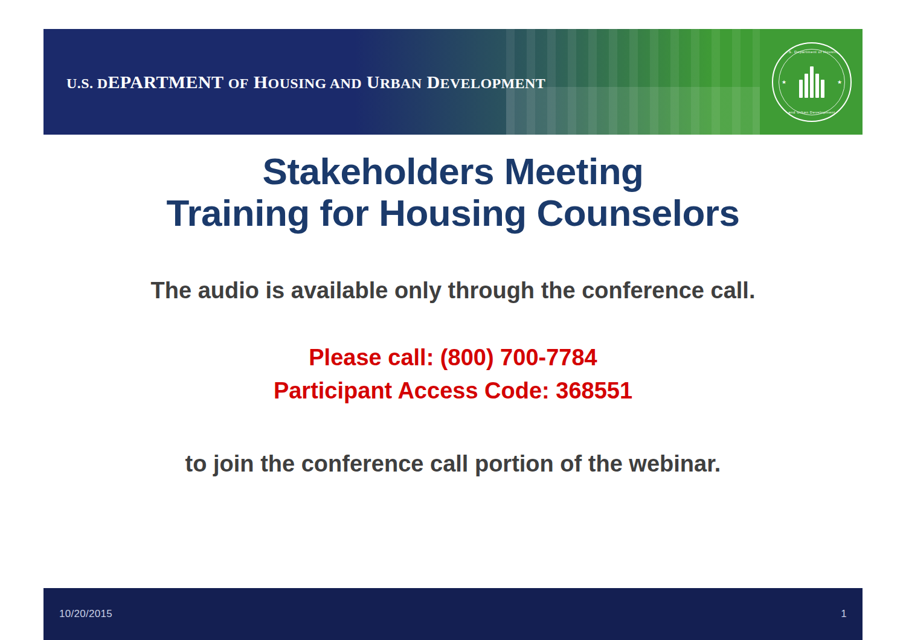U.S. DEPARTMENT OF HOUSING AND URBAN DEVELOPMENT
U.S. Department of Housing
and Urban Development
★
★
Stakeholders Meeting
Training for Housing Counselors
The audio is available only through the conference call.
Please call: (800) 700-7784
Participant Access Code: 368551
to join the conference call portion of the webinar.
10/20/2015 1